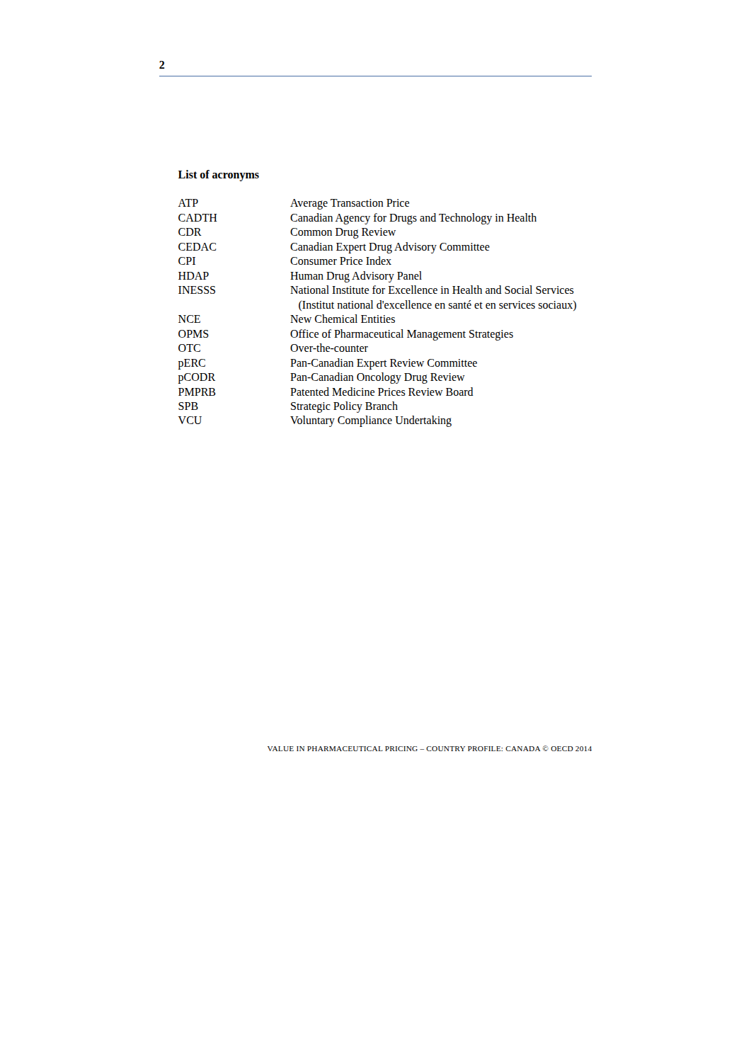2
List of acronyms
| ATP | Average Transaction Price |
| CADTH | Canadian Agency for Drugs and Technology in Health |
| CDR | Common Drug Review |
| CEDAC | Canadian Expert Drug Advisory Committee |
| CPI | Consumer Price Index |
| HDAP | Human Drug Advisory Panel |
| INESSS | National Institute for Excellence in Health and Social Services (Institut national d'excellence en santé et en services sociaux) |
| NCE | New Chemical Entities |
| OPMS | Office of Pharmaceutical Management Strategies |
| OTC | Over-the-counter |
| pERC | Pan-Canadian Expert Review Committee |
| pCODR | Pan-Canadian Oncology Drug Review |
| PMPRB | Patented Medicine Prices Review Board |
| SPB | Strategic Policy Branch |
| VCU | Voluntary Compliance Undertaking |
VALUE IN PHARMACEUTICAL PRICING – COUNTRY PROFILE: CANADA © OECD 2014